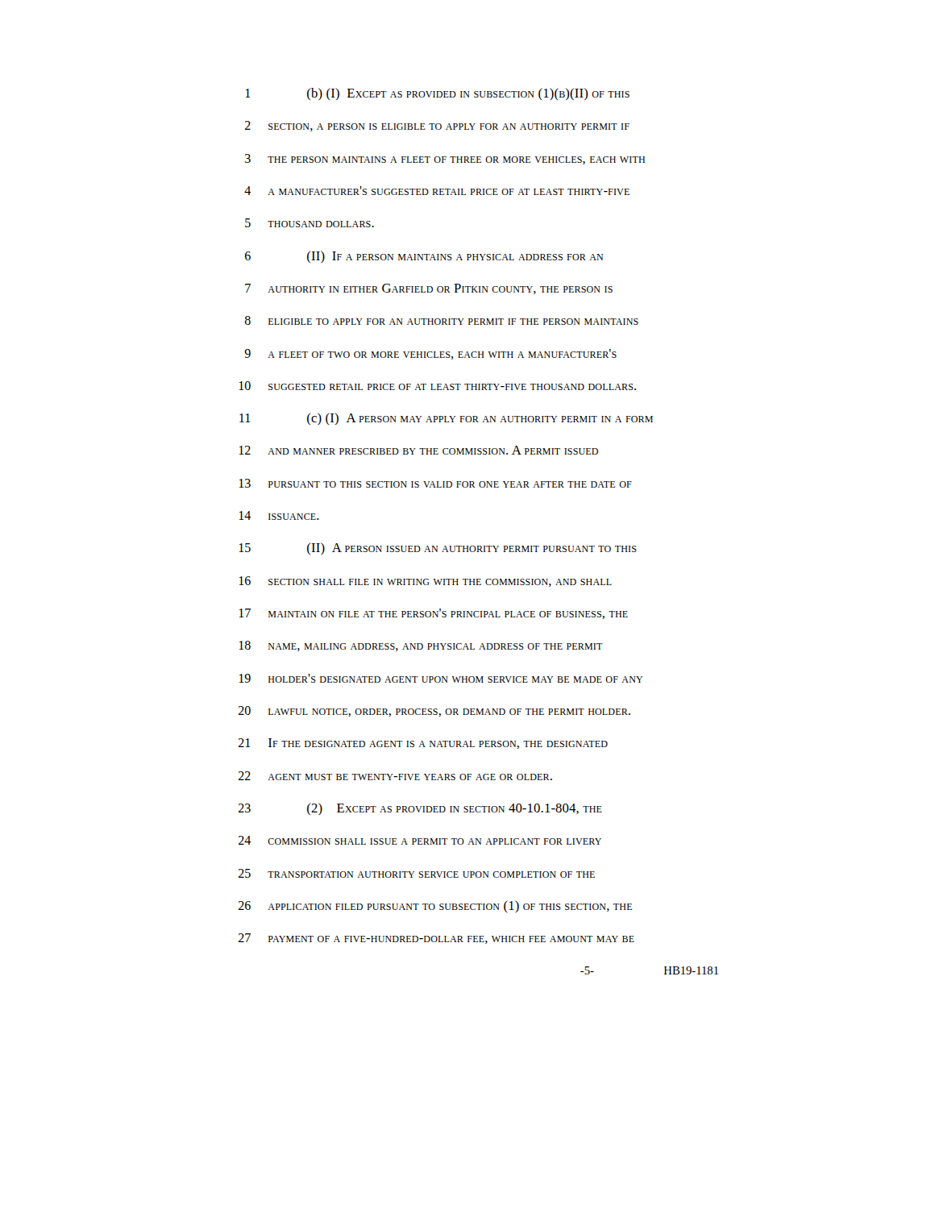1(b) (I) Except as provided in subsection (1)(b)(II) of this
2 section, a person is eligible to apply for an authority permit if
3 the person maintains a fleet of three or more vehicles, each with
4 a manufacturer's suggested retail price of at least thirty-five
5 thousand dollars.
6(II) If a person maintains a physical address for an
7 authority in either Garfield or Pitkin county, the person is
8 eligible to apply for an authority permit if the person maintains
9 a fleet of two or more vehicles, each with a manufacturer's
10 suggested retail price of at least thirty-five thousand dollars.
11(c) (I) A person may apply for an authority permit in a form
12 and manner prescribed by the commission. A permit issued
13 pursuant to this section is valid for one year after the date of
14 issuance.
15(II) A person issued an authority permit pursuant to this
16 section shall file in writing with the commission, and shall
17 maintain on file at the person's principal place of business, the
18 name, mailing address, and physical address of the permit
19 holder's designated agent upon whom service may be made of any
20 lawful notice, order, process, or demand of the permit holder.
21 If the designated agent is a natural person, the designated
22 agent must be twenty-five years of age or older.
23(2) Except as provided in section 40-10.1-804, the
24 commission shall issue a permit to an applicant for livery
25 transportation authority service upon completion of the
26 application filed pursuant to subsection (1) of this section, the
27 payment of a five-hundred-dollar fee, which fee amount may be
-5-HB19-1181